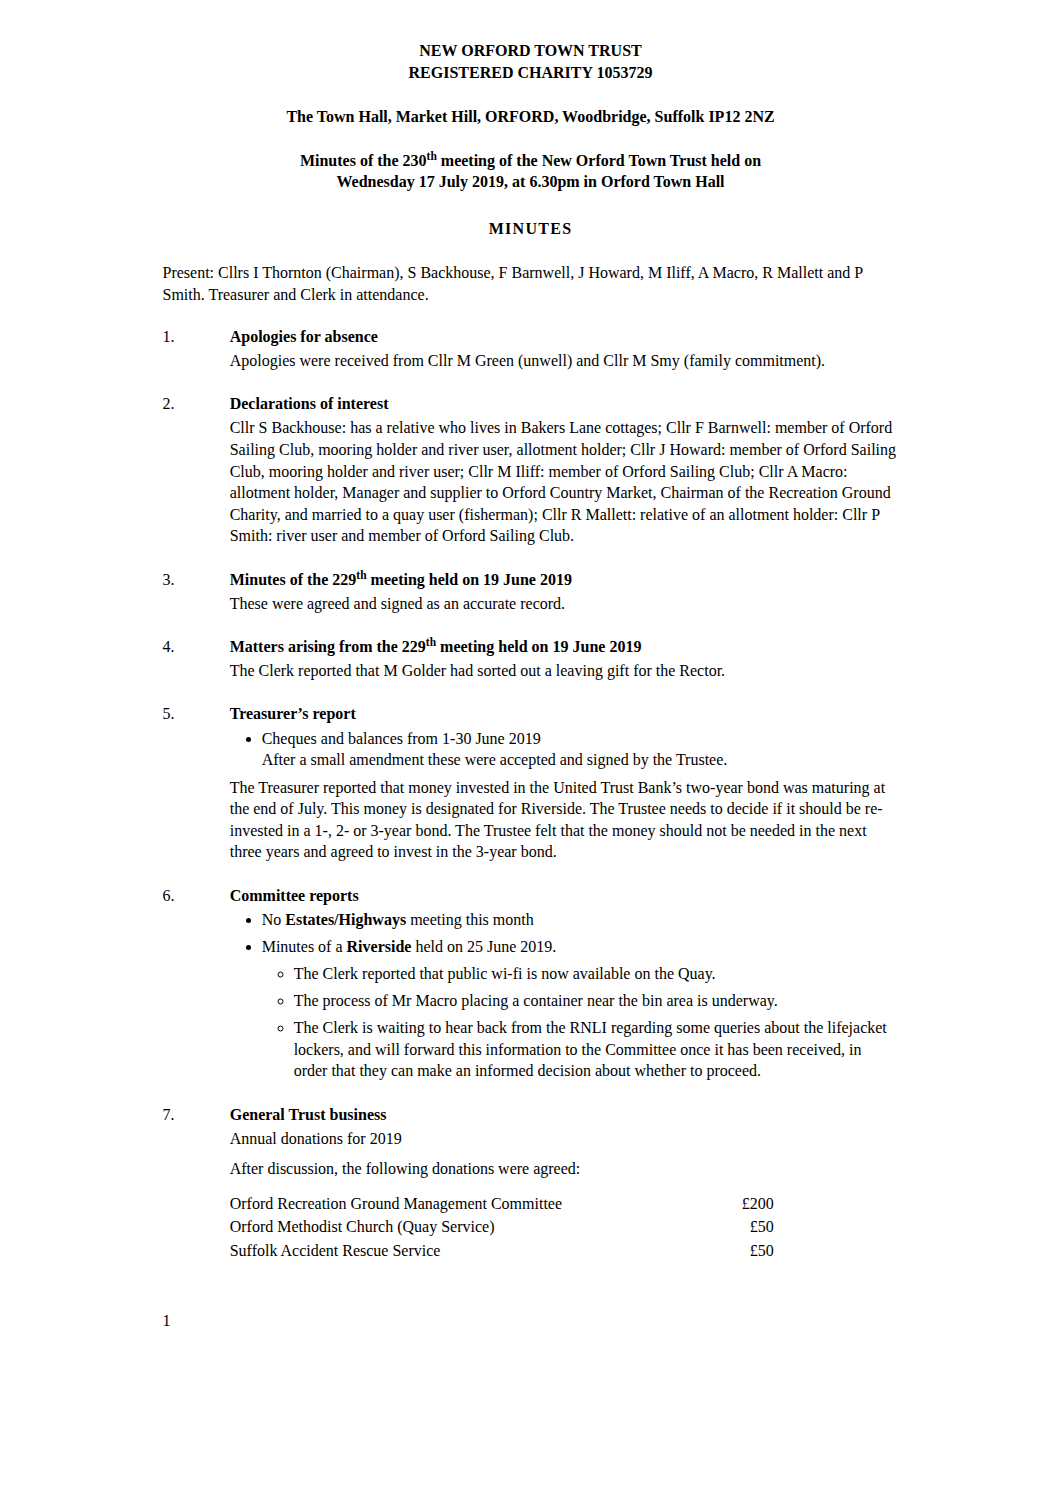New Orford Town Trust
Registered Charity 1053729
The Town Hall, Market Hill, ORFORD, Woodbridge, Suffolk IP12 2NZ
Minutes of the 230th meeting of the New Orford Town Trust held on
Wednesday 17 July 2019, at 6.30pm in Orford Town Hall
MINUTES
Present: Cllrs I Thornton (Chairman), S Backhouse, F Barnwell, J Howard, M Iliff, A Macro, R Mallett and P Smith. Treasurer and Clerk in attendance.
Apologies for absence
Apologies were received from Cllr M Green (unwell) and Cllr M Smy (family commitment).
Declarations of interest
Cllr S Backhouse: has a relative who lives in Bakers Lane cottages; Cllr F Barnwell: member of Orford Sailing Club, mooring holder and river user, allotment holder; Cllr J Howard: member of Orford Sailing Club, mooring holder and river user; Cllr M Iliff: member of Orford Sailing Club; Cllr A Macro: allotment holder, Manager and supplier to Orford Country Market, Chairman of the Recreation Ground Charity, and married to a quay user (fisherman); Cllr R Mallett: relative of an allotment holder: Cllr P Smith: river user and member of Orford Sailing Club.
Minutes of the 229th meeting held on 19 June 2019
These were agreed and signed as an accurate record.
Matters arising from the 229th meeting held on 19 June 2019
The Clerk reported that M Golder had sorted out a leaving gift for the Rector.
Treasurer’s report
Cheques and balances from 1-30 June 2019
After a small amendment these were accepted and signed by the Trustee.
The Treasurer reported that money invested in the United Trust Bank’s two-year bond was maturing at the end of July. This money is designated for Riverside. The Trustee needs to decide if it should be re-invested in a 1-, 2- or 3-year bond. The Trustee felt that the money should not be needed in the next three years and agreed to invest in the 3-year bond.
Committee reports
No Estates/Highways meeting this month
Minutes of a Riverside held on 25 June 2019.
The Clerk reported that public wi-fi is now available on the Quay.
The process of Mr Macro placing a container near the bin area is underway.
The Clerk is waiting to hear back from the RNLI regarding some queries about the lifejacket lockers, and will forward this information to the Committee once it has been received, in order that they can make an informed decision about whether to proceed.
General Trust business
Annual donations for 2019
After discussion, the following donations were agreed:
| Orford Recreation Ground Management Committee | £200 |
| Orford Methodist Church (Quay Service) | £50 |
| Suffolk Accident Rescue Service | £50 |
1